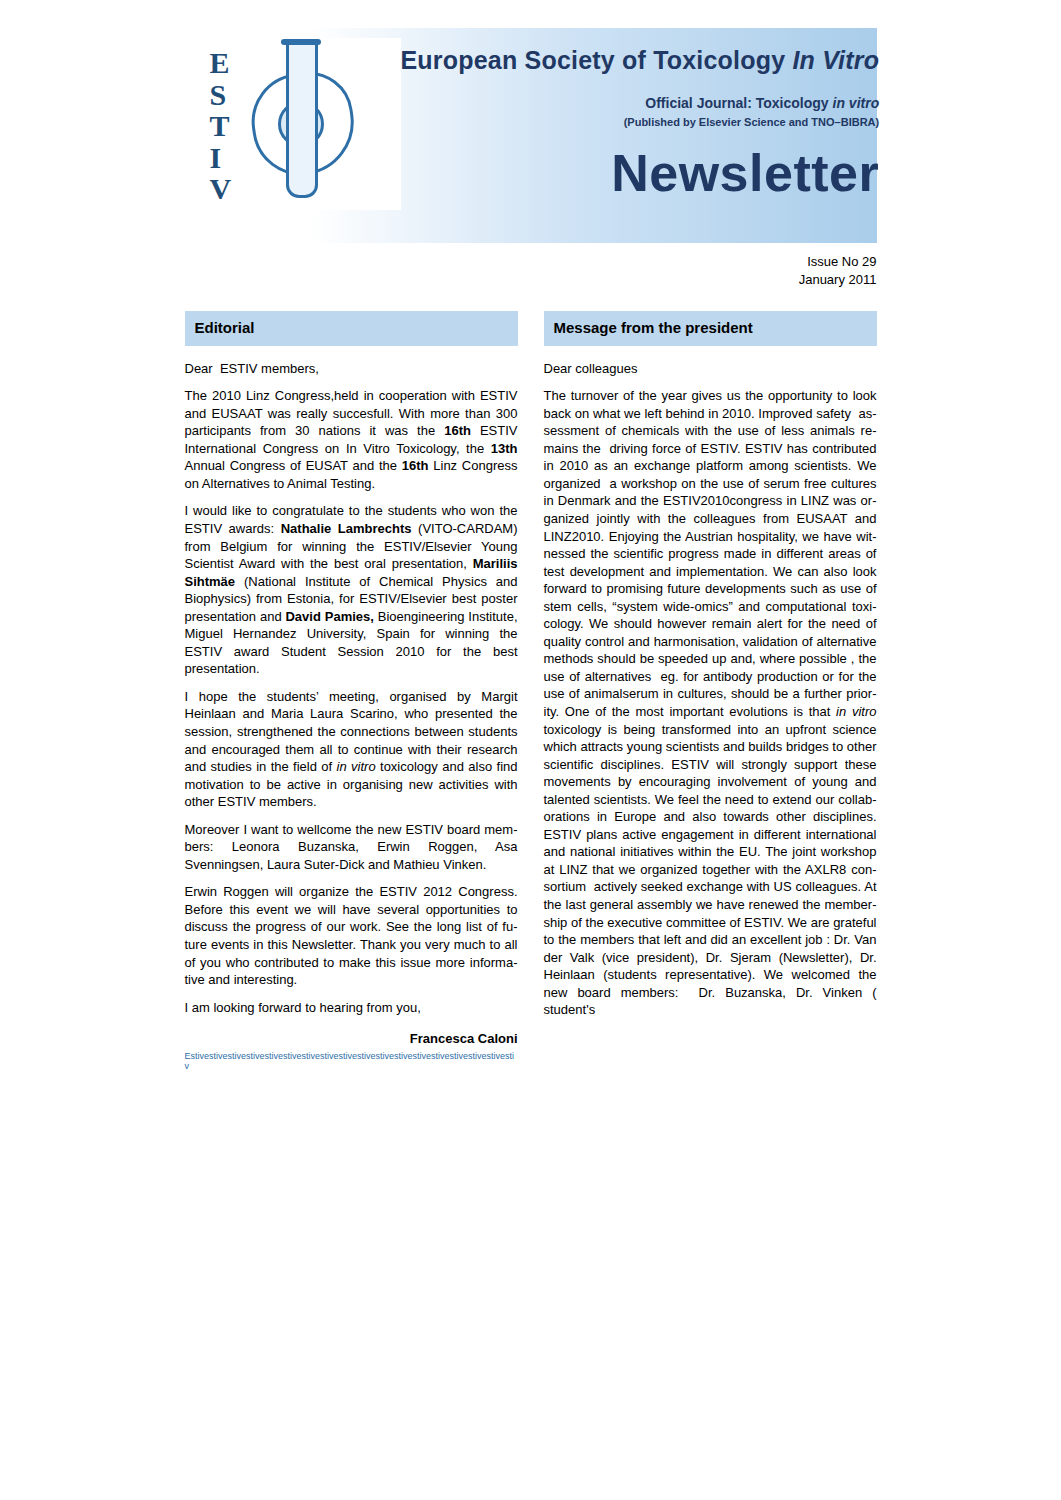E
S
T
I
V
European Society of Toxicology In Vitro
Official Journal: Toxicology in vitro
(Published by Elsevier Science and TNO–BIBRA)
Newsletter
Issue No 29
January 2011
Editorial
Dear ESTIV members,
The 2010 Linz Congress,held in cooperation with ESTIV and EUSAAT was really succesfull. With more than 300 participants from 30 nations it was the 16th ESTIV International Congress on In Vitro Toxicology, the 13th Annual Congress of EUSAT and the 16th Linz Congress on Alternatives to Animal Testing.
I would like to congratulate to the students who won the ESTIV awards: Nathalie Lambrechts (VITO-CARDAM) from Belgium for winning the ESTIV/Elsevier Young Scientist Award with the best oral presentation, Mariliis Sihtmäe (National Institute of Chemical Physics and Biophysics) from Estonia, for ESTIV/Elsevier best poster presentation and David Pamies, Bioengineering Institute, Miguel Hernandez University, Spain for winning the ESTIV award Student Session 2010 for the best presentation.
I hope the students’ meeting, organised by Margit Heinlaan and Maria Laura Scarino, who presented the session, strengthened the connections between students and encouraged them all to continue with their research and studies in the field of in vitro toxicology and also find motivation to be active in organising new activities with other ESTIV members.
Moreover I want to wellcome the new ESTIV board members: Leonora Buzanska, Erwin Roggen, Asa Svenningsen, Laura Suter-Dick and Mathieu Vinken.
Erwin Roggen will organize the ESTIV 2012 Congress. Before this event we will have several opportunities to discuss the progress of our work. See the long list of future events in this Newsletter. Thank you very much to all of you who contributed to make this issue more informative and interesting.
I am looking forward to hearing from you,
Francesca Caloni
Estivestivestivestivestivestivestivestivestivestivestivestivestivestivestivestivestivestiv
Message from the president
Dear colleagues
The turnover of the year gives us the opportunity to look back on what we left behind in 2010. Improved safety assessment of chemicals with the use of less animals remains the driving force of ESTIV. ESTIV has contributed in 2010 as an exchange platform among scientists. We organized a workshop on the use of serum free cultures in Denmark and the ESTIV2010congress in LINZ was organized jointly with the colleagues from EUSAAT and LINZ2010. Enjoying the Austrian hospitality, we have witnessed the scientific progress made in different areas of test development and implementation. We can also look forward to promising future developments such as use of stem cells, “system wide-omics” and computational toxicology. We should however remain alert for the need of quality control and harmonisation, validation of alternative methods should be speeded up and, where possible , the use of alternatives eg. for antibody production or for the use of animalserum in cultures, should be a further priority. One of the most important evolutions is that in vitro toxicology is being transformed into an upfront science which attracts young scientists and builds bridges to other scientific disciplines. ESTIV will strongly support these movements by encouraging involvement of young and talented scientists. We feel the need to extend our collaborations in Europe and also towards other disciplines. ESTIV plans active engagement in different international and national initiatives within the EU. The joint workshop at LINZ that we organized together with the AXLR8 consortium actively seeked exchange with US colleagues. At the last general assembly we have renewed the membership of the executive committee of ESTIV. We are grateful to the members that left and did an excellent job : Dr. Van der Valk (vice president), Dr. Sjeram (Newsletter), Dr. Heinlaan (students representative). We welcomed the new board members: Dr. Buzanska, Dr. Vinken ( student's